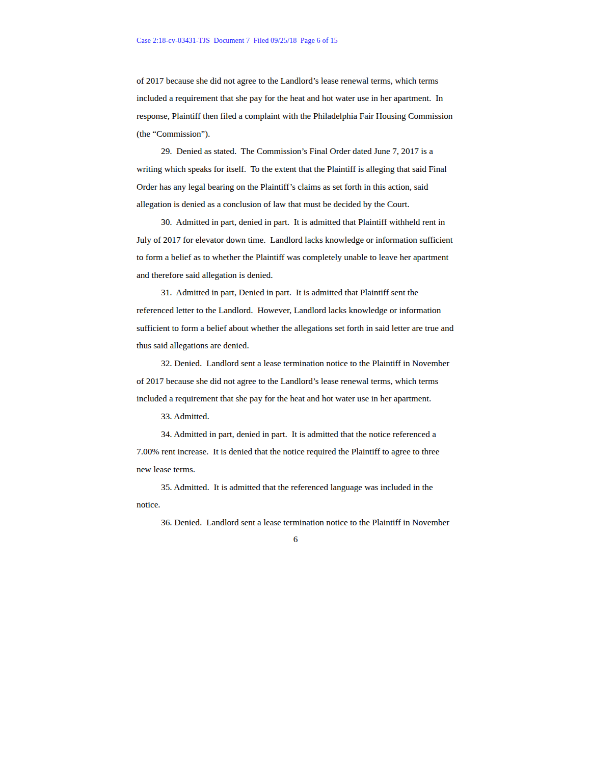Case 2:18-cv-03431-TJS Document 7 Filed 09/25/18 Page 6 of 15
of 2017 because she did not agree to the Landlord’s lease renewal terms, which terms included a requirement that she pay for the heat and hot water use in her apartment. In response, Plaintiff then filed a complaint with the Philadelphia Fair Housing Commission (the “Commission”).
29. Denied as stated. The Commission’s Final Order dated June 7, 2017 is a writing which speaks for itself. To the extent that the Plaintiff is alleging that said Final Order has any legal bearing on the Plaintiff’s claims as set forth in this action, said allegation is denied as a conclusion of law that must be decided by the Court.
30. Admitted in part, denied in part. It is admitted that Plaintiff withheld rent in July of 2017 for elevator down time. Landlord lacks knowledge or information sufficient to form a belief as to whether the Plaintiff was completely unable to leave her apartment and therefore said allegation is denied.
31. Admitted in part, Denied in part. It is admitted that Plaintiff sent the referenced letter to the Landlord. However, Landlord lacks knowledge or information sufficient to form a belief about whether the allegations set forth in said letter are true and thus said allegations are denied.
32. Denied. Landlord sent a lease termination notice to the Plaintiff in November
of 2017 because she did not agree to the Landlord’s lease renewal terms, which terms included a requirement that she pay for the heat and hot water use in her apartment.
33. Admitted.
34. Admitted in part, denied in part. It is admitted that the notice referenced a 7.00% rent increase. It is denied that the notice required the Plaintiff to agree to three new lease terms.
35. Admitted. It is admitted that the referenced language was included in the notice.
36. Denied. Landlord sent a lease termination notice to the Plaintiff in November
6